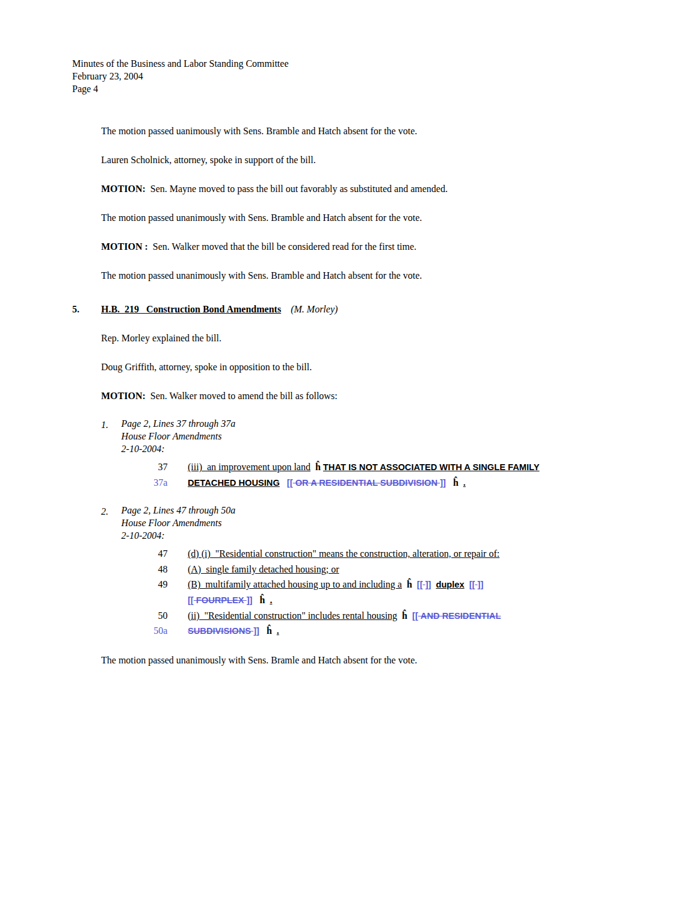Minutes of the Business and Labor Standing Committee
February 23, 2004
Page 4
The motion passed uanimously with Sens. Bramble and Hatch absent for the vote.
Lauren Scholnick, attorney, spoke in support of the bill.
MOTION: Sen. Mayne moved to pass the bill out favorably as substituted and amended.
The motion passed unanimously with Sens. Bramble and Hatch absent for the vote.
MOTION : Sen. Walker moved that the bill be considered read for the first time.
The motion passed unanimously with Sens. Bramble and Hatch absent for the vote.
5. H.B. 219 Construction Bond Amendments(M. Morley)
Rep. Morley explained the bill.
Doug Griffith, attorney, spoke in opposition to the bill.
MOTION: Sen. Walker moved to amend the bill as follows:
1.
Page 2, Lines 37 through 37a
House Floor Amendments
2-10-2004:
37 (iii) an improvement upon land ĥ THAT IS NOT ASSOCIATED WITH A SINGLE FAMILY
37a DETACHED HOUSING [[ OR A RESIDENTIAL SUBDIVISION ]] ĥ .
2.
Page 2, Lines 47 through 50a
House Floor Amendments
2-10-2004:
47 (d) (i) "Residential construction" means the construction, alteration, or repair of:
48 (A) single family detached housing; or
49 (B) multifamily attached housing up to and including a ĥ [[ ]] duplex [[ ]]
[[ FOURPLEX ]] ĥ .
50 (ii) "Residential construction" includes rental housing ĥ [[ AND RESIDENTIAL
50a SUBDIVISIONS ]] ĥ .
The motion passed unanimously with Sens. Bramle and Hatch absent for the vote.